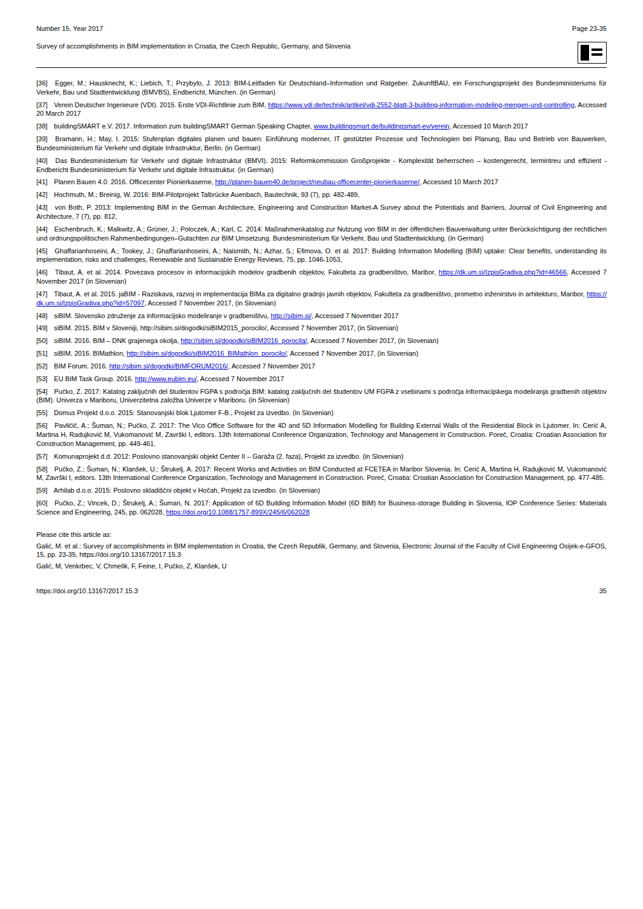Number 15, Year 2017
Page 23-35
Survey of accomplishments in BIM implementation in Croatia, the Czech Republic, Germany, and Slovenia
[36] Egger, M.; Hausknecht, K.; Liebich, T.; Przybylo, J. 2013: BIM-Leitfaden für Deutschland–Information und Ratgeber. ZukunftBAU, ein Forschungsprojekt des Bundesministeriums für Verkehr, Bau und Stadtentwicklung (BMVBS), Endbericht, München. (in German)
[37] Verein Deutscher Ingenieure (VDI). 2015. Erste VDI-Richtlinie zum BIM, https://www.vdi.de/technik/artikel/vdi-2552-blatt-3-building-information-modeling-mengen-und-controlling, Accessed 20 March 2017
[38] buildingSMART e.V. 2017. Information zum buildingSMART German Speaking Chapter, www.buildingsmart.de/buildingsmart-ev/verein, Accessed 10 March 2017
[39] Bramann, H.; May, I. 2015: Stufenplan digitales planen und bauen: Einführung moderner, IT gestützter Prozesse und Technologien bei Planung, Bau und Betrieb von Bauwerken, Bundesministerium für Verkehr und digitale Infrastruktur, Berlin. (in German)
[40] Das Bundesministerium für Verkehr und digitale Infrastruktur (BMVI). 2015: Reformkommission Großprojekte - Komplexität beherrschen – kostengerecht, termintreu und effizient - Endbericht Bundesministerium für Verkehr und digitale Infrastruktur. (in German)
[41] Planen Bauen 4.0. 2016. Officecenter Pionierkaserne, http://planen-bauen40.de/project/neubau-officecenter-pionierkaserne/, Accessed 10 March 2017
[42] Hochmuth, M.; Breinig, W. 2016: BIM-Pilotprojekt Talbrücke Auenbach, Bautechnik, 93 (7), pp. 482-489,
[43] von Both, P. 2013: Implementing BIM in the German Architecture, Engineering and Construction Market-A Survey about the Potentials and Barriers, Journal of Civil Engineering and Architecture, 7 (7), pp. 812,
[44] Eschenbruch, K.; Malkwitz, A.; Grüner, J.; Poloczek, A.; Karl, C. 2014: Maßnahmenkatalog zur Nutzung von BIM in der öffentlichen Bauverwaltung unter Berücksichtigung der rechtlichen und ordnungspolitischen Rahmenbedingungen–Gutachten zur BIM Umsetzung. Bundesministerium für Verkehr, Bau und Stadtentwicklung. (in German)
[45] Ghaffarianhoseini, A.; Tookey, J.; Ghaffarianhoseini, A.; Naismith, N.; Azhar, S.; Efimova, O. et al. 2017: Building Information Modelling (BIM) uptake: Clear benefits, understanding its implementation, risks and challenges, Renewable and Sustainable Energy Reviews, 75, pp. 1046-1053,
[46] Tibaut, A. et al. 2014. Povezava procesov in informacijskih modelov gradbenih objektov, Fakulteta za gradbeništvo, Maribor, https://dk.um.si/IzpisGradiva.php?id=46566, Accessed 7 November 2017 (in Slovenian)
[47] Tibaut, A. et al. 2015. jaBIM - Raziskava, razvoj in implementacija BIMa za digitalno gradnjo javnih objektov, Fakulteta za gradbeništvo, prometno inženirstvo in arhitekturo, Maribor, https://dk.um.si/IzpisGradiva.php?id=57097, Accessed 7 November 2017, (in Slovenian)
[48] siBIM. Slovensko združenje za informacijsko modeliranje v gradbeništvu, http://sibim.si/, Accessed 7 November 2017
[49] siBIM. 2015. BIM v Sloveniji, http://sibim.si/dogodki/siBIM2015_porocilo/, Accessed 7 November 2017, (in Slovenian)
[50] siBIM. 2016. BIM – DNK grajenega okolja, http://sibim.si/dogodki/siBIM2016_porocila/, Accessed 7 November 2017, (in Slovenian)
[51] siBIM. 2016. BIMathlon, http://sibim.si/dogodki/siBIM2016_BIMathlon_porocilo/, Accessed 7 November 2017, (in Slovenian)
[52] BIM Forum. 2016. http://sibim.si/dogodki/BIMFORUM2016/, Accessed 7 November 2017
[53] EU BIM Task Group. 2016. http://www.eubim.eu/, Accessed 7 November 2017
[54] Pučko, Z. 2017: Katalog zaključnih del študentov FGPA s področja BIM: katalog zaključnih del študentov UM FGPA z vsebinami s področja informacijskega modeliranja gradbenih objektov (BIM). Univerza v Mariboru, Univerzitetna založba Univerze v Mariboru. (in Slovenian)
[55] Domus Projekt d.o.o. 2015: Stanovanjski blok Ljutomer F-B., Projekt za izvedbo. (in Slovenian)
[56] Pavličič, A.; Šuman, N.; Pučko, Z. 2017: The Vico Office Software for the 4D and 5D Information Modelling for Building External Walls of the Residential Block in Ljutomer. In: Cerić A, Martina H, Radujković M, Vukomanović M, Završki I, editors. 13th International Conference Organization, Technology and Management in Construction. Poreč, Croatia: Croatian Association for Construction Management, pp. 449-461.
[57] Komunaprojekt d.d. 2012: Poslovno stanovanjski objekt Center II – Garaža (2. faza), Projekt za izvedbo. (in Slovenian)
[58] Pučko, Z.; Šuman, N.; Klanšek, U.; Štrukelj, A. 2017: Recent Works and Activities on BIM Conducted at FCETEA in Maribor Slovenia. In: Cerić A, Martina H, Radujković M, Vukomanović M, Završki I, editors. 13th International Conference Organization, Technology and Management in Construction. Poreč, Croatia: Croatian Association for Construction Management, pp. 477-485.
[59] Arhilab d.o.o. 2015: Poslovno skladiščni objekt v Hočah, Projekt za izvedbo. (in Slovenian)
[60] Pučko, Z.; Vincek, D.; Štrukelj, A.; Šuman, N. 2017: Application of 6D Building Information Model (6D BIM) for Business-storage Building in Slovenia, IOP Conference Series: Materials Science and Engineering, 245, pp. 062028, https://doi.org/10.1088/1757-899X/245/6/062028
Please cite this article as:
Galić, M. et al.: Survey of accomplishments in BIM implementation in Croatia, the Czech Republik, Germany, and Slovenia, Electronic Journal of the Faculty of Civil Engineering Osijek-e-GFOS, 15, pp. 23-35, https://doi.org/10.13167/2017.15.3
Galić, M, Venkrbec, V, Chmelik, F, Feine, I, Pučko, Z, Klanšek, U
https://doi.org/10.13167/2017.15.3
35